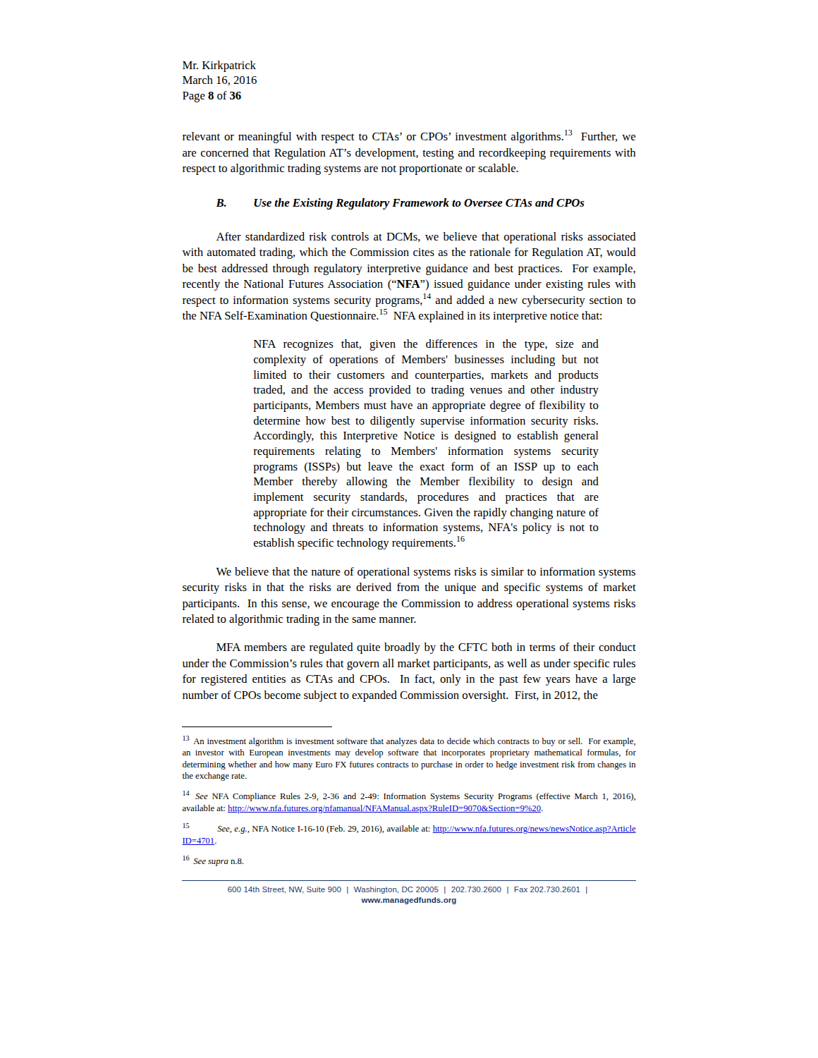Mr. Kirkpatrick
March 16, 2016
Page 8 of 36
relevant or meaningful with respect to CTAs’ or CPOs’ investment algorithms.13 Further, we are concerned that Regulation AT’s development, testing and recordkeeping requirements with respect to algorithmic trading systems are not proportionate or scalable.
B. Use the Existing Regulatory Framework to Oversee CTAs and CPOs
After standardized risk controls at DCMs, we believe that operational risks associated with automated trading, which the Commission cites as the rationale for Regulation AT, would be best addressed through regulatory interpretive guidance and best practices. For example, recently the National Futures Association (“NFA”) issued guidance under existing rules with respect to information systems security programs,14 and added a new cybersecurity section to the NFA Self-Examination Questionnaire.15 NFA explained in its interpretive notice that:
NFA recognizes that, given the differences in the type, size and complexity of operations of Members' businesses including but not limited to their customers and counterparties, markets and products traded, and the access provided to trading venues and other industry participants, Members must have an appropriate degree of flexibility to determine how best to diligently supervise information security risks. Accordingly, this Interpretive Notice is designed to establish general requirements relating to Members' information systems security programs (ISSPs) but leave the exact form of an ISSP up to each Member thereby allowing the Member flexibility to design and implement security standards, procedures and practices that are appropriate for their circumstances. Given the rapidly changing nature of technology and threats to information systems, NFA's policy is not to establish specific technology requirements.16
We believe that the nature of operational systems risks is similar to information systems security risks in that the risks are derived from the unique and specific systems of market participants. In this sense, we encourage the Commission to address operational systems risks related to algorithmic trading in the same manner.
MFA members are regulated quite broadly by the CFTC both in terms of their conduct under the Commission’s rules that govern all market participants, as well as under specific rules for registered entities as CTAs and CPOs. In fact, only in the past few years have a large number of CPOs become subject to expanded Commission oversight. First, in 2012, the
13 An investment algorithm is investment software that analyzes data to decide which contracts to buy or sell. For example, an investor with European investments may develop software that incorporates proprietary mathematical formulas, for determining whether and how many Euro FX futures contracts to purchase in order to hedge investment risk from changes in the exchange rate.
14 See NFA Compliance Rules 2-9, 2-36 and 2-49: Information Systems Security Programs (effective March 1, 2016), available at: http://www.nfa.futures.org/nfamanual/NFAManual.aspx?RuleID=9070&Section=9%20.
15 See, e.g., NFA Notice I-16-10 (Feb. 29, 2016), available at: http://www.nfa.futures.org/news/newsNotice.asp?ArticleID=4701.
16 See supra n.8.
600 14th Street, NW, Suite 900 | Washington, DC 20005 | 202.730.2600 | Fax 202.730.2601 | www.managedfunds.org